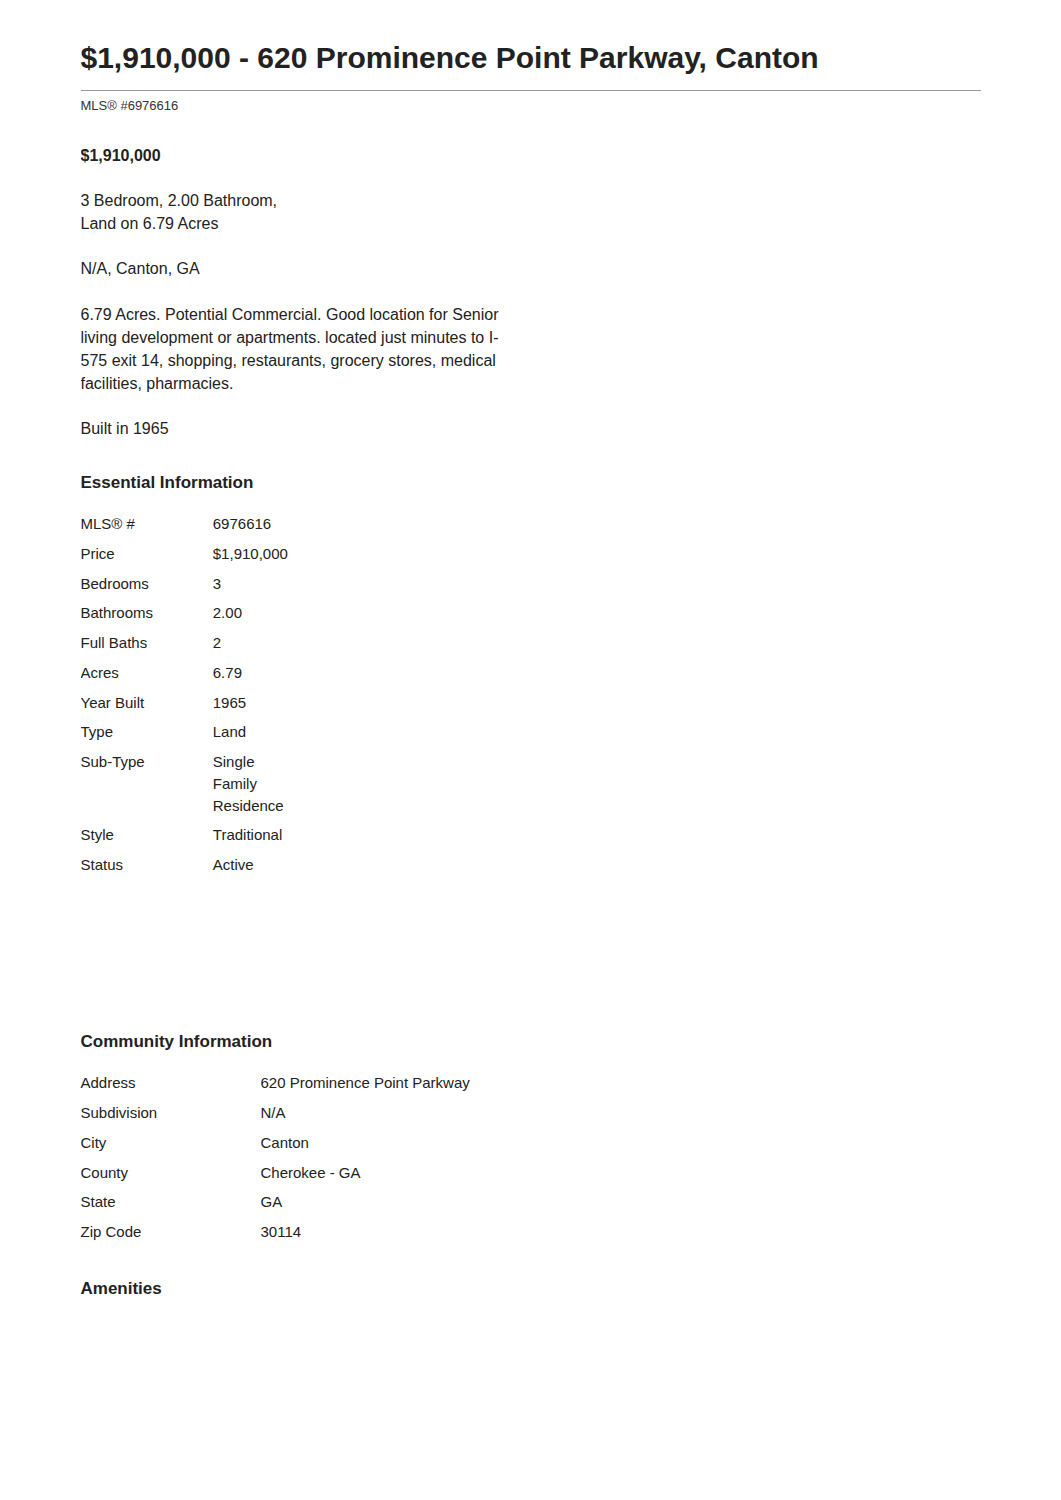$1,910,000 - 620 Prominence Point Parkway, Canton
MLS® #6976616
$1,910,000
3 Bedroom, 2.00 Bathroom,
Land on 6.79 Acres
N/A, Canton, GA
6.79 Acres. Potential Commercial. Good location for Senior living development or apartments. located just minutes to I-575 exit 14, shopping, restaurants, grocery stores, medical facilities, pharmacies.
Built in 1965
Essential Information
| MLS® # | 6976616 |
| Price | $1,910,000 |
| Bedrooms | 3 |
| Bathrooms | 2.00 |
| Full Baths | 2 |
| Acres | 6.79 |
| Year Built | 1965 |
| Type | Land |
| Sub-Type | Single Family Residence |
| Style | Traditional |
| Status | Active |
Community Information
| Address | 620 Prominence Point Parkway |
| Subdivision | N/A |
| City | Canton |
| County | Cherokee - GA |
| State | GA |
| Zip Code | 30114 |
Amenities